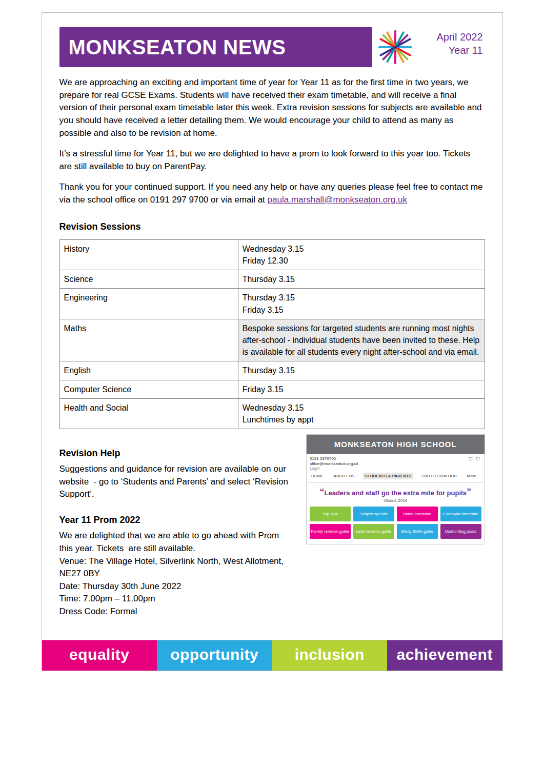MONKSEATON NEWS
April 2022
Year 11
We are approaching an exciting and important time of year for Year 11 as for the first time in two years, we prepare for real GCSE Exams. Students will have received their exam timetable, and will receive a final version of their personal exam timetable later this week. Extra revision sessions for subjects are available and you should have received a letter detailing them. We would encourage your child to attend as many as possible and also to be revision at home.
It’s a stressful time for Year 11, but we are delighted to have a prom to look forward to this year too. Tickets are still available to buy on ParentPay.
Thank you for your continued support. If you need any help or have any queries please feel free to contact me via the school office on 0191 297 9700 or via email at paula.marshall@monkseaton.org.uk
Revision Sessions
| History | Wednesday 3.15 Friday 12.30 |
| Science | Thursday 3.15 |
| Engineering | Thursday 3.15 Friday 3.15 |
| Maths | Bespoke sessions for targeted students are running most nights after-school - individual students have been invited to these. Help is available for all students every night after-school and via email. |
| English | Thursday 3.15 |
| Computer Science | Friday 3.15 |
| Health and Social | Wednesday 3.15 Lunchtimes by appt |
Revision Help
Suggestions and guidance for revision are available on our website - go to ‘Students and Parents’ and select ‘Revision Support’.
Year 11 Prom 2022
We are delighted that we are able to go ahead with Prom this year. Tickets are still available.
Venue: The Village Hotel, Silverlink North, West Allotment, NE27 0BY
Date: Thursday 30th June 2022
Time: 7.00pm – 11.00pm
Dress Code: Formal
MONKSEATON HIGH SCHOOL
0191 2979700
office@monkseaton.org.uk ▢ ▢
Login
HOME ABOUT US STUDENTS & PARENTS SIXTH FORM HUB More...
“Leaders and staff go the extra mile for pupils”
Ofsted, 2019
Top Tips
Subject specific
Blank timetable
Exemplar timetable
Family revision guide
Letts revision guide
Study Skills guide
Useful blog posts
equality
opportunity
inclusion
achievement